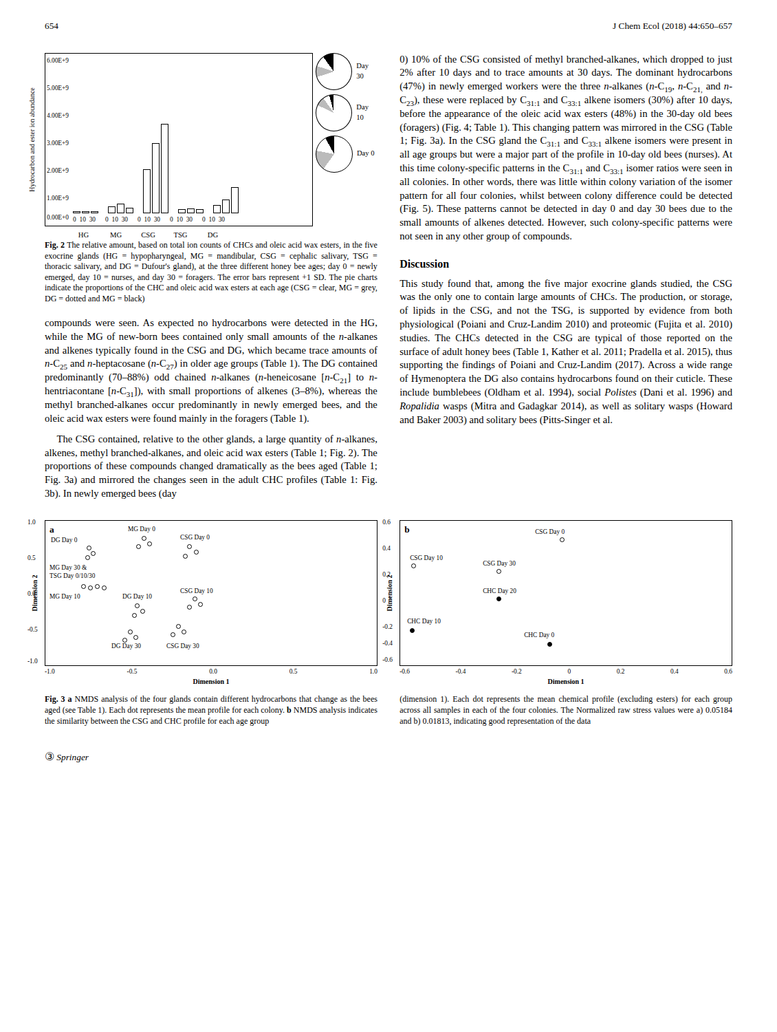654 J Chem Ecol (2018) 44:650–657
Hydrocarbon and ester ion abundance 6.00E+9 5.00E+9 4.00E+9 3.00E+9 2.00E+9 1.00E+9 0.00E+0
01030
01030
01030
01030
01030
HG
MG
CSG
TSG
DG
Day 30
Day 10
Day 0
Fig. 2 The relative amount, based on total ion counts of CHCs and oleic acid wax esters, in the five exocrine glands (HG = hypopharyngeal, MG = mandibular, CSG = cephalic salivary, TSG = thoracic salivary, and DG = Dufour's gland), at the three different honey bee ages; day 0 = newly emerged, day 10 = nurses, and day 30 = foragers. The error bars represent +1 SD. The pie charts indicate the proportions of the CHC and oleic acid wax esters at each age (CSG = clear, MG = grey, DG = dotted and MG = black)
compounds were seen. As expected no hydrocarbons were detected in the HG, while the MG of new-born bees contained only small amounts of the n-alkanes and alkenes typically found in the CSG and DG, which became trace amounts of n-C25 and n-heptacosane (n-C27) in older age groups (Table 1). The DG contained predominantly (70–88%) odd chained n-alkanes (n-heneicosane [n-C21] to n-hentriacontane [n-C31]), with small proportions of alkenes (3–8%), whereas the methyl branched-alkanes occur predominantly in newly emerged bees, and the oleic acid wax esters were found mainly in the foragers (Table 1).
The CSG contained, relative to the other glands, a large quantity of n-alkanes, alkenes, methyl branched-alkanes, and oleic acid wax esters (Table 1; Fig. 2). The proportions of these compounds changed dramatically as the bees aged (Table 1; Fig. 3a) and mirrored the changes seen in the adult CHC profiles (Table 1: Fig. 3b). In newly emerged bees (day
0) 10% of the CSG consisted of methyl branched-alkanes, which dropped to just 2% after 10 days and to trace amounts at 30 days. The dominant hydrocarbons (47%) in newly emerged workers were the three n-alkanes (n-C19, n-C21, and n-C23), these were replaced by C31:1 and C33:1 alkene isomers (30%) after 10 days, before the appearance of the oleic acid wax esters (48%) in the 30-day old bees (foragers) (Fig. 4; Table 1). This changing pattern was mirrored in the CSG (Table 1; Fig. 3a). In the CSG gland the C31:1 and C33:1 alkene isomers were present in all age groups but were a major part of the profile in 10-day old bees (nurses). At this time colony-specific patterns in the C31:1 and C33:1 isomer ratios were seen in all colonies. In other words, there was little within colony variation of the isomer pattern for all four colonies, whilst between colony difference could be detected (Fig. 5). These patterns cannot be detected in day 0 and day 30 bees due to the small amounts of alkenes detected. However, such colony-specific patterns were not seen in any other group of compounds.
Discussion
This study found that, among the five major exocrine glands studied, the CSG was the only one to contain large amounts of CHCs. The production, or storage, of lipids in the CSG, and not the TSG, is supported by evidence from both physiological (Poiani and Cruz-Landim 2010) and proteomic (Fujita et al. 2010) studies. The CHCs detected in the CSG are typical of those reported on the surface of adult honey bees (Table 1, Kather et al. 2011; Pradella et al. 2015), thus supporting the findings of Poiani and Cruz-Landim (2017). Across a wide range of Hymenoptera the DG also contains hydrocarbons found on their cuticle. These include bumblebees (Oldham et al. 1994), social Polistes (Dani et al. 1996) and Ropalidia wasps (Mitra and Gadagkar 2014), as well as solitary wasps (Howard and Baker 2003) and solitary bees (Pitts-Singer et al.
a Dimension 2 1.0 0.5 0.0 -0.5 -1.0 MG Day 0 DG Day 0 CSG Day 0 MG Day 30 & TSG Day 0/10/30 MG Day 10 DG Day 10 CSG Day 10 DG Day 30 CSG Day 30
-1.0-0.50.00.51.0
Dimension 1
b Dimension 2 0.6 0.4 0.2 0 -0.2 -0.4 -0.6 CSG Day 0 CSG Day 10 CSG Day 30 CHC Day 20 CHC Day 10 CHC Day 0
-0.6-0.4-0.200.20.40.6
Dimension 1
Fig. 3 a NMDS analysis of the four glands contain different hydrocarbons that change as the bees aged (see Table 1). Each dot represents the mean profile for each colony. b NMDS analysis indicates the similarity between the CSG and CHC profile for each age group
(dimension 1). Each dot represents the mean chemical profile (excluding esters) for each group across all samples in each of the four colonies. The Normalized raw stress values were a) 0.05184 and b) 0.01813, indicating good representation of the data
③ Springer